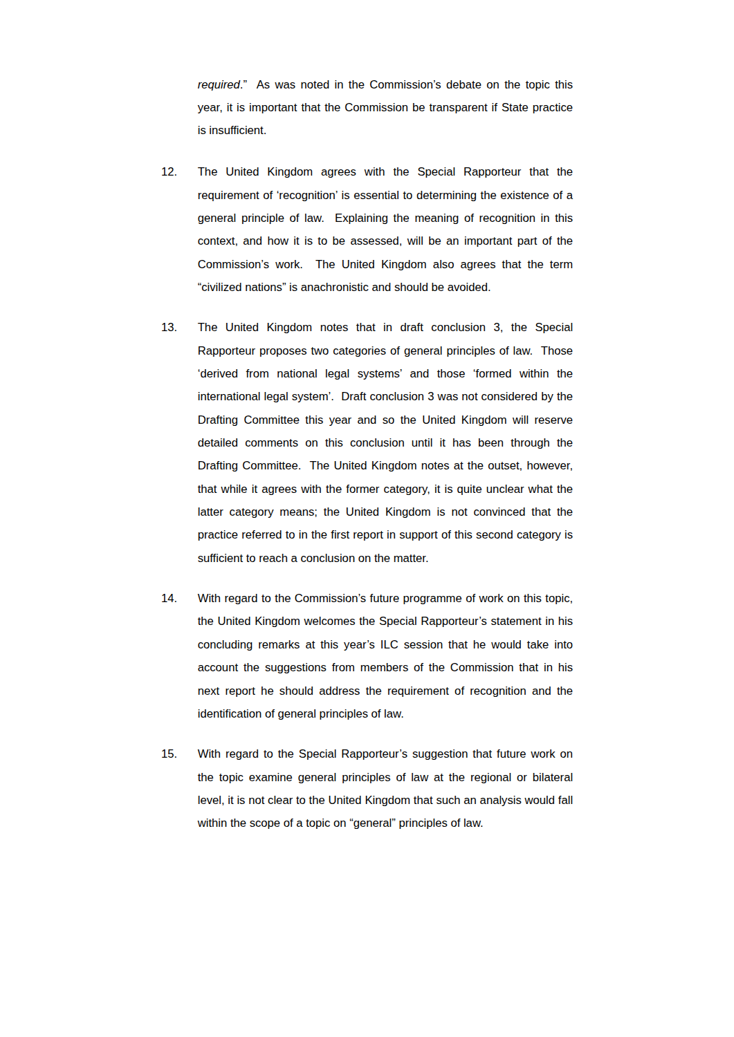required.” As was noted in the Commission’s debate on the topic this year, it is important that the Commission be transparent if State practice is insufficient.
The United Kingdom agrees with the Special Rapporteur that the requirement of ‘recognition’ is essential to determining the existence of a general principle of law. Explaining the meaning of recognition in this context, and how it is to be assessed, will be an important part of the Commission’s work. The United Kingdom also agrees that the term “civilized nations” is anachronistic and should be avoided.
The United Kingdom notes that in draft conclusion 3, the Special Rapporteur proposes two categories of general principles of law. Those ‘derived from national legal systems’ and those ‘formed within the international legal system’. Draft conclusion 3 was not considered by the Drafting Committee this year and so the United Kingdom will reserve detailed comments on this conclusion until it has been through the Drafting Committee. The United Kingdom notes at the outset, however, that while it agrees with the former category, it is quite unclear what the latter category means; the United Kingdom is not convinced that the practice referred to in the first report in support of this second category is sufficient to reach a conclusion on the matter.
With regard to the Commission’s future programme of work on this topic, the United Kingdom welcomes the Special Rapporteur’s statement in his concluding remarks at this year’s ILC session that he would take into account the suggestions from members of the Commission that in his next report he should address the requirement of recognition and the identification of general principles of law.
With regard to the Special Rapporteur’s suggestion that future work on the topic examine general principles of law at the regional or bilateral level, it is not clear to the United Kingdom that such an analysis would fall within the scope of a topic on “general” principles of law.